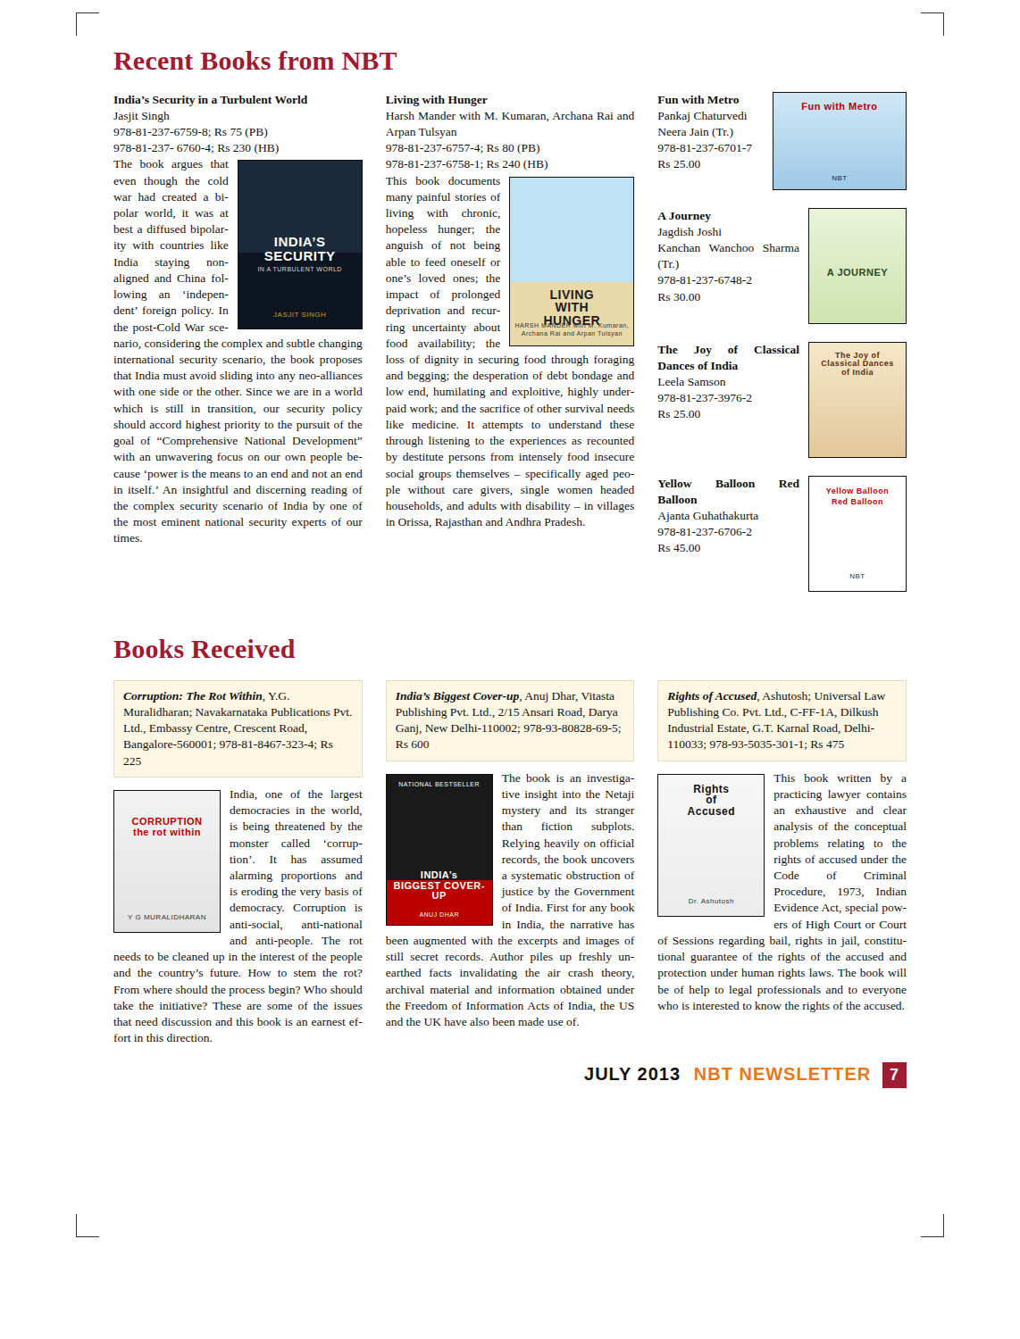Recent Books from NBT
India’s Security in a Turbulent World
Jasjit Singh
978-81-237-6759-8; Rs 75 (PB)
978-81-237- 6760-4; Rs 230 (HB)
INDIA’S
SECURITY IN A TURBULENT WORLD JASJIT SINGH
The book argues that even though the cold war had created a bi-polar world, it was at best a diffused bipolarity with countries like India staying non-aligned and China following an ‘independent’ foreign policy. In the post-Cold War scenario, considering the complex and subtle changing international security scenario, the book proposes that India must avoid sliding into any neo-alliances with one side or the other. Since we are in a world which is still in transition, our security policy should accord highest priority to the pursuit of the goal of “Comprehensive National Development” with an unwavering focus on our own people because ‘power is the means to an end and not an end in itself.’ An insightful and discerning reading of the complex security scenario of India by one of the most eminent national security experts of our times.
Living with Hunger
Harsh Mander with M. Kumaran, Archana Rai and Arpan Tulsyan
978-81-237-6757-4; Rs 80 (PB)
978-81-237-6758-1; Rs 240 (HB)
LIVING
WITH
HUNGER HARSH MANDER with M. Kumaran, Archana Rai and Arpan Tulsyan
This book documents many painful stories of living with chronic, hopeless hunger; the anguish of not being able to feed oneself or one’s loved ones; the impact of prolonged deprivation and recurring uncertainty about food availability; the loss of dignity in securing food through foraging and begging; the desperation of debt bondage and low end, humilating and exploitive, highly underpaid work; and the sacrifice of other survival needs like medicine. It attempts to understand these through listening to the experiences as recounted by destitute persons from intensely food insecure social groups themselves – specifically aged people without care givers, single women headed households, and adults with disability – in villages in Orissa, Rajasthan and Andhra Pradesh.
Fun with Metro NBT
Fun with Metro
Pankaj Chaturvedi
Neera Jain (Tr.)
978-81-237-6701-7
Rs 25.00
A JOURNEY
A Journey
Jagdish Joshi
Kanchan Wanchoo Sharma (Tr.)
978-81-237-6748-2
Rs 30.00
The Joy of
Classical Dances
of India
The Joy of Classical Dances of India
Leela Samson
978-81-237-3976-2
Rs 25.00
Yellow Balloon
Red Balloon NBT
Yellow Balloon Red Balloon
Ajanta Guhathakurta
978-81-237-6706-2
Rs 45.00
Books Received
Corruption: The Rot Within, Y.G. Muralidharan; Navakarnataka Publications Pvt. Ltd., Embassy Centre, Crescent Road, Bangalore-560001; 978-81-8467-323-4; Rs 225
CORRUPTION
the rot within Y G MURALIDHARAN
India, one of the largest democracies in the world, is being threatened by the monster called ‘corruption’. It has assumed alarming proportions and is eroding the very basis of democracy. Corruption is anti-social, anti-national and anti-people. The rot needs to be cleaned up in the interest of the people and the country’s future. How to stem the rot? From where should the process begin? Who should take the initiative? These are some of the issues that need discussion and this book is an earnest effort in this direction.
India’s Biggest Cover-up, Anuj Dhar, Vitasta Publishing Pvt. Ltd., 2/15 Ansari Road, Darya Ganj, New Delhi-110002; 978-93-80828-69-5; Rs 600
NATIONAL BESTSELLER INDIA’s
BIGGEST COVER-UP ANUJ DHAR
The book is an investigative insight into the Netaji mystery and its stranger than fiction subplots. Relying heavily on official records, the book uncovers a systematic obstruction of justice by the Government of India. First for any book in India, the narrative has been augmented with the excerpts and images of still secret records. Author piles up freshly unearthed facts invalidating the air crash theory, archival material and information obtained under the Freedom of Information Acts of India, the US and the UK have also been made use of.
Rights of Accused, Ashutosh; Universal Law Publishing Co. Pvt. Ltd., C-FF-1A, Dilkush Industrial Estate, G.T. Karnal Road, Delhi-110033; 978-93-5035-301-1; Rs 475
Rights
of
Accused Dr. Ashutosh
This book written by a practicing lawyer contains an exhaustive and clear analysis of the conceptual problems relating to the rights of accused under the Code of Criminal Procedure, 1973, Indian Evidence Act, special powers of High Court or Court of Sessions regarding bail, rights in jail, constitutional guarantee of the rights of the accused and protection under human rights laws. The book will be of help to legal professionals and to everyone who is interested to know the rights of the accused.
JULY 2013 NBT NEWSLETTER 7